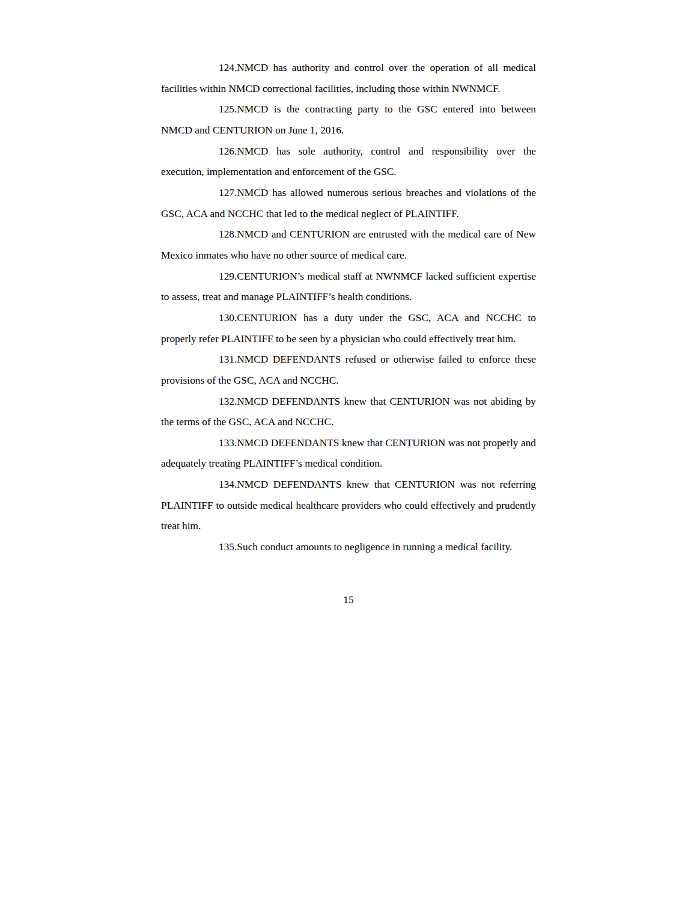124. NMCD has authority and control over the operation of all medical facilities within NMCD correctional facilities, including those within NWNMCF.
125. NMCD is the contracting party to the GSC entered into between NMCD and CENTURION on June 1, 2016.
126. NMCD has sole authority, control and responsibility over the execution, implementation and enforcement of the GSC.
127. NMCD has allowed numerous serious breaches and violations of the GSC, ACA and NCCHC that led to the medical neglect of PLAINTIFF.
128. NMCD and CENTURION are entrusted with the medical care of New Mexico inmates who have no other source of medical care.
129. CENTURION’s medical staff at NWNMCF lacked sufficient expertise to assess, treat and manage PLAINTIFF’s health conditions.
130. CENTURION has a duty under the GSC, ACA and NCCHC to properly refer PLAINTIFF to be seen by a physician who could effectively treat him.
131. NMCD DEFENDANTS refused or otherwise failed to enforce these provisions of the GSC, ACA and NCCHC.
132. NMCD DEFENDANTS knew that CENTURION was not abiding by the terms of the GSC, ACA and NCCHC.
133. NMCD DEFENDANTS knew that CENTURION was not properly and adequately treating PLAINTIFF’s medical condition.
134. NMCD DEFENDANTS knew that CENTURION was not referring PLAINTIFF to outside medical healthcare providers who could effectively and prudently treat him.
135. Such conduct amounts to negligence in running a medical facility.
15